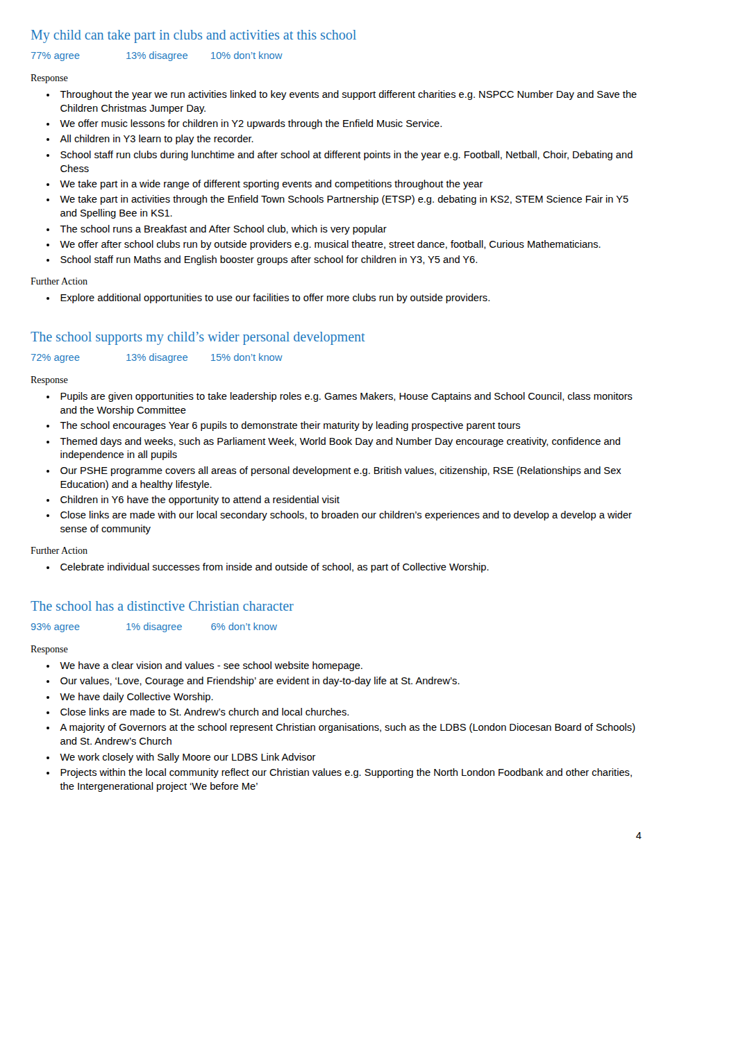My child can take part in clubs and activities at this school
77% agree 13% disagree 10% don’t know
Response
Throughout the year we run activities linked to key events and support different charities e.g. NSPCC Number Day and Save the Children Christmas Jumper Day.
We offer music lessons for children in Y2 upwards through the Enfield Music Service.
All children in Y3 learn to play the recorder.
School staff run clubs during lunchtime and after school at different points in the year e.g. Football, Netball, Choir, Debating and Chess
We take part in a wide range of different sporting events and competitions throughout the year
We take part in activities through the Enfield Town Schools Partnership (ETSP) e.g. debating in KS2, STEM Science Fair in Y5 and Spelling Bee in KS1.
The school runs a Breakfast and After School club, which is very popular
We offer after school clubs run by outside providers e.g. musical theatre, street dance, football, Curious Mathematicians.
School staff run Maths and English booster groups after school for children in Y3, Y5 and Y6.
Further Action
Explore additional opportunities to use our facilities to offer more clubs run by outside providers.
The school supports my child’s wider personal development
72% agree 13% disagree 15% don’t know
Response
Pupils are given opportunities to take leadership roles e.g. Games Makers, House Captains and School Council, class monitors and the Worship Committee
The school encourages Year 6 pupils to demonstrate their maturity by leading prospective parent tours
Themed days and weeks, such as Parliament Week, World Book Day and Number Day encourage creativity, confidence and independence in all pupils
Our PSHE programme covers all areas of personal development e.g. British values, citizenship, RSE (Relationships and Sex Education) and a healthy lifestyle.
Children in Y6 have the opportunity to attend a residential visit
Close links are made with our local secondary schools, to broaden our children’s experiences and to develop a develop a wider sense of community
Further Action
Celebrate individual successes from inside and outside of school, as part of Collective Worship.
The school has a distinctive Christian character
93% agree 1% disagree 6% don’t know
Response
We have a clear vision and values - see school website homepage.
Our values, ‘Love, Courage and Friendship’ are evident in day-to-day life at St. Andrew’s.
We have daily Collective Worship.
Close links are made to St. Andrew’s church and local churches.
A majority of Governors at the school represent Christian organisations, such as the LDBS (London Diocesan Board of Schools) and St. Andrew’s Church
We work closely with Sally Moore our LDBS Link Advisor
Projects within the local community reflect our Christian values e.g. Supporting the North London Foodbank and other charities, the Intergenerational project ‘We before Me’
4